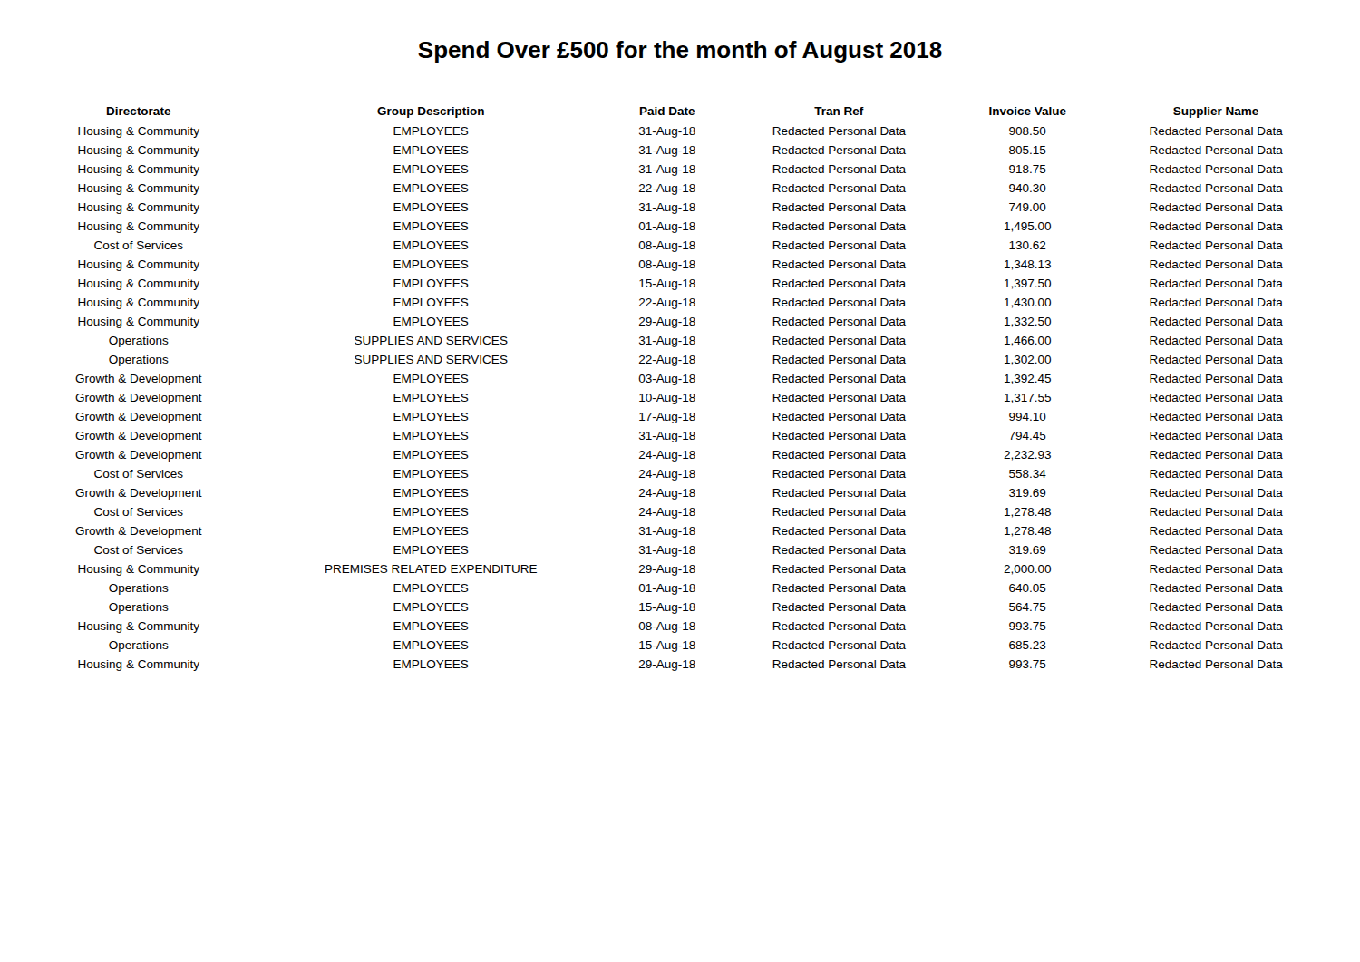Spend Over £500 for the month of August 2018
| Directorate | Group Description | Paid Date | Tran Ref | Invoice Value | Supplier Name |
| --- | --- | --- | --- | --- | --- |
| Housing & Community | EMPLOYEES | 31-Aug-18 | Redacted Personal Data | 908.50 | Redacted Personal Data |
| Housing & Community | EMPLOYEES | 31-Aug-18 | Redacted Personal Data | 805.15 | Redacted Personal Data |
| Housing & Community | EMPLOYEES | 31-Aug-18 | Redacted Personal Data | 918.75 | Redacted Personal Data |
| Housing & Community | EMPLOYEES | 22-Aug-18 | Redacted Personal Data | 940.30 | Redacted Personal Data |
| Housing & Community | EMPLOYEES | 31-Aug-18 | Redacted Personal Data | 749.00 | Redacted Personal Data |
| Housing & Community | EMPLOYEES | 01-Aug-18 | Redacted Personal Data | 1,495.00 | Redacted Personal Data |
| Cost of Services | EMPLOYEES | 08-Aug-18 | Redacted Personal Data | 130.62 | Redacted Personal Data |
| Housing & Community | EMPLOYEES | 08-Aug-18 | Redacted Personal Data | 1,348.13 | Redacted Personal Data |
| Housing & Community | EMPLOYEES | 15-Aug-18 | Redacted Personal Data | 1,397.50 | Redacted Personal Data |
| Housing & Community | EMPLOYEES | 22-Aug-18 | Redacted Personal Data | 1,430.00 | Redacted Personal Data |
| Housing & Community | EMPLOYEES | 29-Aug-18 | Redacted Personal Data | 1,332.50 | Redacted Personal Data |
| Operations | SUPPLIES AND SERVICES | 31-Aug-18 | Redacted Personal Data | 1,466.00 | Redacted Personal Data |
| Operations | SUPPLIES AND SERVICES | 22-Aug-18 | Redacted Personal Data | 1,302.00 | Redacted Personal Data |
| Growth & Development | EMPLOYEES | 03-Aug-18 | Redacted Personal Data | 1,392.45 | Redacted Personal Data |
| Growth & Development | EMPLOYEES | 10-Aug-18 | Redacted Personal Data | 1,317.55 | Redacted Personal Data |
| Growth & Development | EMPLOYEES | 17-Aug-18 | Redacted Personal Data | 994.10 | Redacted Personal Data |
| Growth & Development | EMPLOYEES | 31-Aug-18 | Redacted Personal Data | 794.45 | Redacted Personal Data |
| Growth & Development | EMPLOYEES | 24-Aug-18 | Redacted Personal Data | 2,232.93 | Redacted Personal Data |
| Cost of Services | EMPLOYEES | 24-Aug-18 | Redacted Personal Data | 558.34 | Redacted Personal Data |
| Growth & Development | EMPLOYEES | 24-Aug-18 | Redacted Personal Data | 319.69 | Redacted Personal Data |
| Cost of Services | EMPLOYEES | 24-Aug-18 | Redacted Personal Data | 1,278.48 | Redacted Personal Data |
| Growth & Development | EMPLOYEES | 31-Aug-18 | Redacted Personal Data | 1,278.48 | Redacted Personal Data |
| Cost of Services | EMPLOYEES | 31-Aug-18 | Redacted Personal Data | 319.69 | Redacted Personal Data |
| Housing & Community | PREMISES RELATED EXPENDITURE | 29-Aug-18 | Redacted Personal Data | 2,000.00 | Redacted Personal Data |
| Operations | EMPLOYEES | 01-Aug-18 | Redacted Personal Data | 640.05 | Redacted Personal Data |
| Operations | EMPLOYEES | 15-Aug-18 | Redacted Personal Data | 564.75 | Redacted Personal Data |
| Housing & Community | EMPLOYEES | 08-Aug-18 | Redacted Personal Data | 993.75 | Redacted Personal Data |
| Operations | EMPLOYEES | 15-Aug-18 | Redacted Personal Data | 685.23 | Redacted Personal Data |
| Housing & Community | EMPLOYEES | 29-Aug-18 | Redacted Personal Data | 993.75 | Redacted Personal Data |